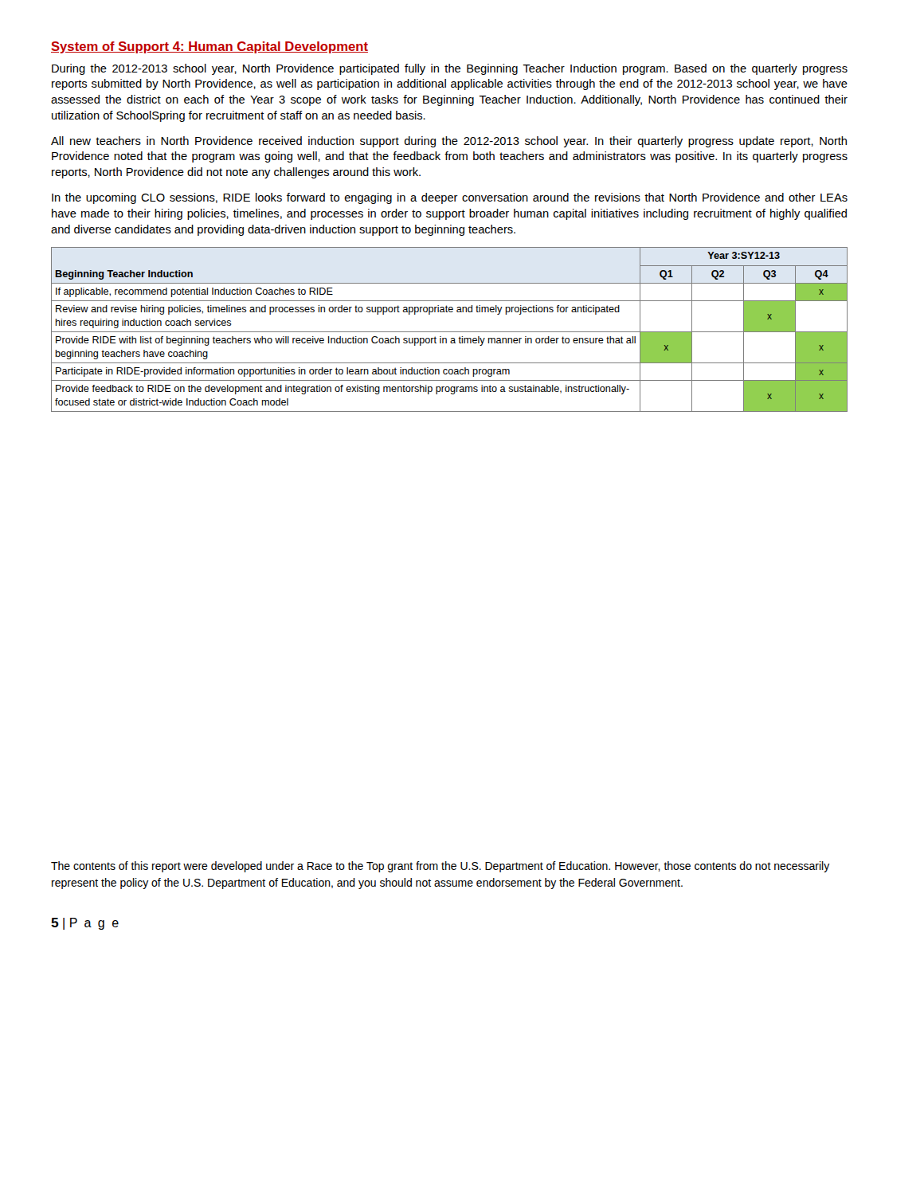System of Support 4: Human Capital Development
During the 2012-2013 school year, North Providence participated fully in the Beginning Teacher Induction program. Based on the quarterly progress reports submitted by North Providence, as well as participation in additional applicable activities through the end of the 2012-2013 school year, we have assessed the district on each of the Year 3 scope of work tasks for Beginning Teacher Induction. Additionally, North Providence has continued their utilization of SchoolSpring for recruitment of staff on an as needed basis.
All new teachers in North Providence received induction support during the 2012-2013 school year. In their quarterly progress update report, North Providence noted that the program was going well, and that the feedback from both teachers and administrators was positive. In its quarterly progress reports, North Providence did not note any challenges around this work.
In the upcoming CLO sessions, RIDE looks forward to engaging in a deeper conversation around the revisions that North Providence and other LEAs have made to their hiring policies, timelines, and processes in order to support broader human capital initiatives including recruitment of highly qualified and diverse candidates and providing data-driven induction support to beginning teachers.
| Beginning Teacher Induction | Year 3:SY12-13 |
| --- | --- |
| Q1 | Q2 | Q3 | Q4 |
| If applicable, recommend potential Induction Coaches to RIDE | | | | x |
| Review and revise hiring policies, timelines and processes in order to support appropriate and timely projections for anticipated hires requiring induction coach services | | | x | |
| Provide RIDE with list of beginning teachers who will receive Induction Coach support in a timely manner in order to ensure that all beginning teachers have coaching | x | | | x |
| Participate in RIDE-provided information opportunities in order to learn about induction coach program | | | | x |
| Provide feedback to RIDE on the development and integration of existing mentorship programs into a sustainable, instructionally-focused state or district-wide Induction Coach model | | | x | x |
The contents of this report were developed under a Race to the Top grant from the U.S. Department of Education. However, those contents do not necessarily represent the policy of the U.S. Department of Education, and you should not assume endorsement by the Federal Government.
5 | P a g e